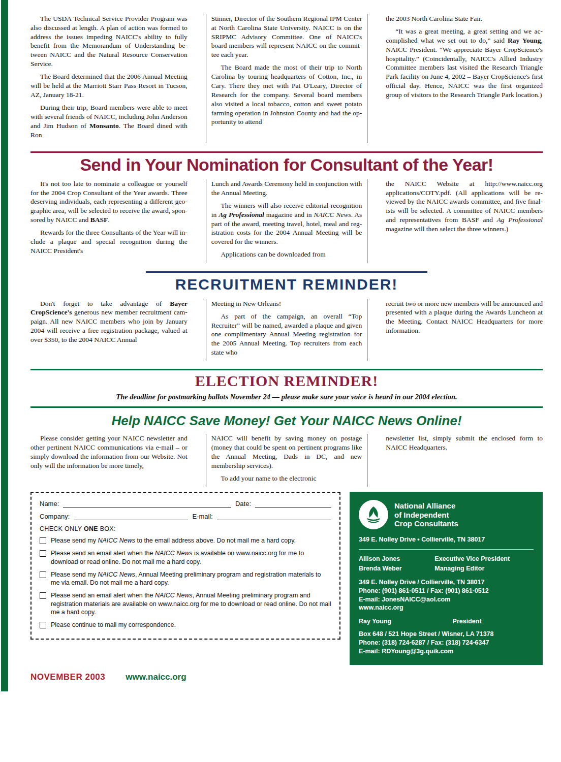The USDA Technical Service Provider Program was also discussed at length. A plan of action was formed to address the issues impeding NAICC's ability to fully benefit from the Memorandum of Understanding between NAICC and the Natural Resource Conservation Service.
The Board determined that the 2006 Annual Meeting will be held at the Marriott Starr Pass Resort in Tucson, AZ, January 18-21.
During their trip, Board members were able to meet with several friends of NAICC, including John Anderson and Jim Hudson of Monsanto. The Board dined with Ron
Stinner, Director of the Southern Regional IPM Center at North Carolina State University. NAICC is on the SRIPMC Advisory Committee. One of NAICC's board members will represent NAICC on the committee each year.
The Board made the most of their trip to North Carolina by touring headquarters of Cotton, Inc., in Cary. There they met with Pat O'Leary, Director of Research for the company. Several board members also visited a local tobacco, cotton and sweet potato farming operation in Johnston County and had the opportunity to attend
the 2003 North Carolina State Fair.
“It was a great meeting, a great setting and we accomplished what we set out to do,” said Ray Young, NAICC President. “We appreciate Bayer CropScience's hospitality.” (Coincidentally, NAICC's Allied Industry Committee members last visited the Research Triangle Park facility on June 4, 2002 – Bayer CropScience's first official day. Hence, NAICC was the first organized group of visitors to the Research Triangle Park location.)
Send in Your Nomination for Consultant of the Year!
It's not too late to nominate a colleague or yourself for the 2004 Crop Consultant of the Year awards. Three deserving individuals, each representing a different geographic area, will be selected to receive the award, sponsored by NAICC and BASF.
Rewards for the three Consultants of the Year will include a plaque and special recognition during the NAICC President's
Lunch and Awards Ceremony held in conjunction with the Annual Meeting.
The winners will also receive editorial recognition in Ag Professional magazine and in NAICC News. As part of the award, meeting travel, hotel, meal and registration costs for the 2004 Annual Meeting will be covered for the winners.
Applications can be downloaded from
the NAICC Website at http://www.naicc.org applications/COTY.pdf. (All applications will be reviewed by the NAICC awards committee, and five finalists will be selected. A committee of NAICC members and representatives from BASF and Ag Professional magazine will then select the three winners.)
RECRUITMENT REMINDER!
Don't forget to take advantage of Bayer CropScience's generous new member recruitment campaign. All new NAICC members who join by January 2004 will receive a free registration package, valued at over $350, to the 2004 NAICC Annual
Meeting in New Orleans!
As part of the campaign, an overall “Top Recruiter” will be named, awarded a plaque and given one complimentary Annual Meeting registration for the 2005 Annual Meeting. Top recruiters from each state who
recruit two or more new members will be announced and presented with a plaque during the Awards Luncheon at the Meeting. Contact NAICC Headquarters for more information.
ELECTION REMINDER!
The deadline for postmarking ballots November 24 — please make sure your voice is heard in our 2004 election.
Help NAICC Save Money! Get Your NAICC News Online!
Please consider getting your NAICC newsletter and other pertinent NAICC communications via e-mail – or simply download the information from our Website. Not only will the information be more timely,
NAICC will benefit by saving money on postage (money that could be spent on pertinent programs like the Annual Meeting, Dads in DC, and new membership services).
To add your name to the electronic
newsletter list, simply submit the enclosed form to NAICC Headquarters.
Name: Date:
Company: E-mail:
CHECK ONLY ONE BOX:
Please send my NAICC News to the email address above. Do not mail me a hard copy.
Please send an email alert when the NAICC News is available on www.naicc.org for me to download or read online. Do not mail me a hard copy.
Please send my NAICC News, Annual Meeting preliminary program and registration materials to me via email. Do not mail me a hard copy.
Please send an email alert when the NAICC News, Annual Meeting preliminary program and registration materials are available on www.naicc.org for me to download or read online. Do not mail me a hard copy.
Please continue to mail my correspondence.
National Alliance
of Independent
Crop Consultants
349 E. Nolley Drive • Collierville, TN 38017
Allison Jones
Executive Vice President
Brenda Weber
Managing Editor
349 E. Nolley Drive / Collierville, TN 38017
Phone: (901) 861-0511 / Fax: (901) 861-0512
E-mail: JonesNAICC@aol.com
www.naicc.org
Ray Young
President
Box 648 / 521 Hope Street / Wisner, LA 71378
Phone: (318) 724-6287 / Fax: (318) 724-6347
E-mail: RDYoung@3g.quik.com
NOVEMBER 2003
www.naicc.org